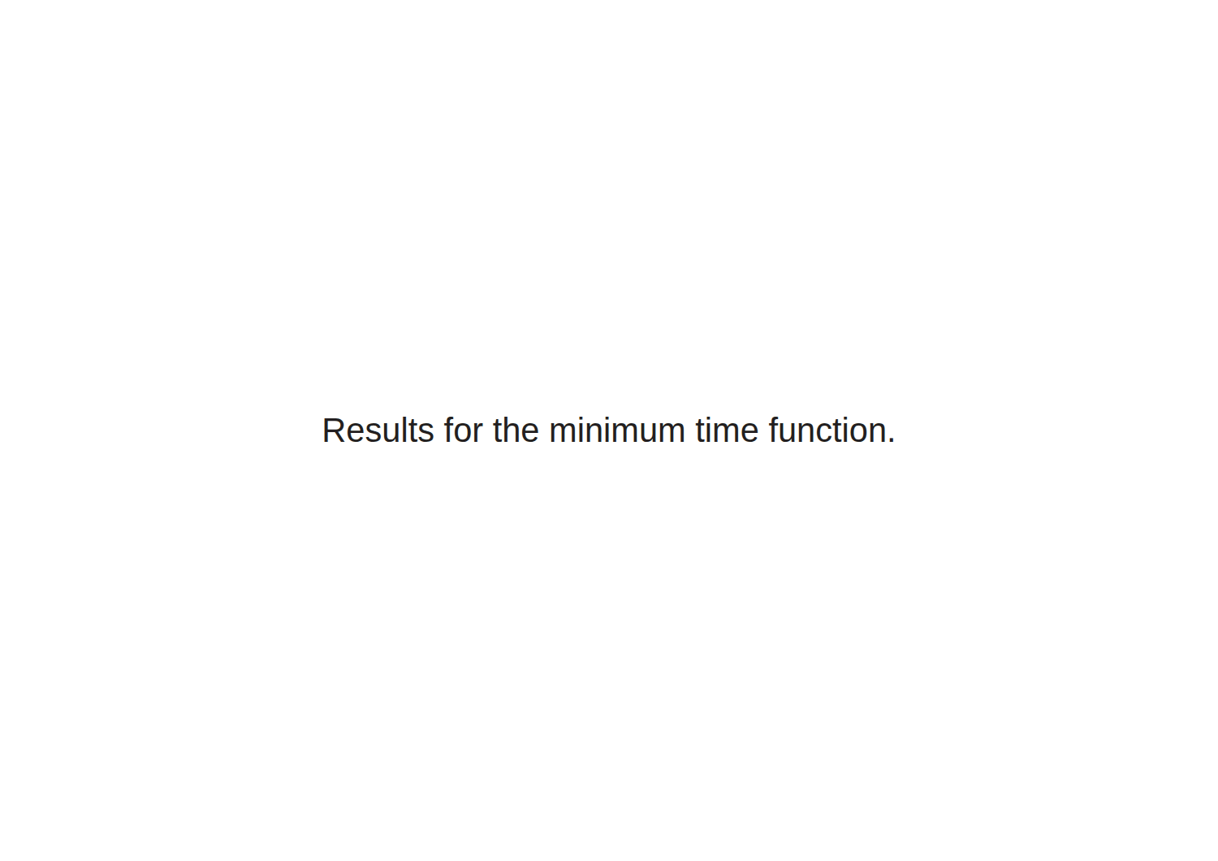Results for the minimum time function.